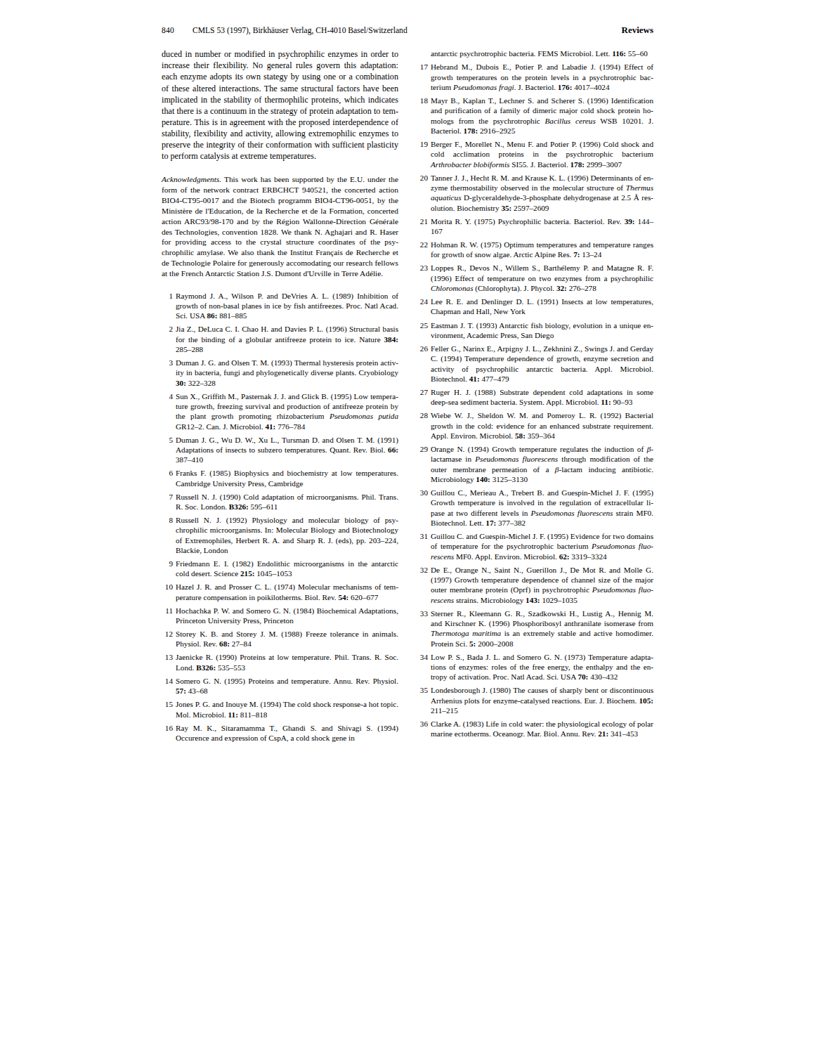840
CMLS 53 (1997), Birkhäuser Verlag, CH-4010 Basel/Switzerland
Reviews
duced in number or modified in psychrophilic enzymes in order to increase their flexibility. No general rules govern this adaptation: each enzyme adopts its own stategy by using one or a combination of these altered interactions. The same structural factors have been implicated in the stability of thermophilic proteins, which indicates that there is a continuum in the strategy of protein adaptation to temperature. This is in agreement with the proposed interdependence of stability, flexibility and activity, allowing extremophilic enzymes to preserve the integrity of their conformation with sufficient plasticity to perform catalysis at extreme temperatures.
Acknowledgments. This work has been supported by the E.U. under the form of the network contract ERBCHCT 940521, the concerted action BIO4-CT95-0017 and the Biotech programm BIO4-CT96-0051, by the Ministère de l'Education, de la Recherche et de la Formation, concerted action ARC93/98-170 and by the Région Wallonne-Direction Générale des Technologies, convention 1828. We thank N. Aghajari and R. Haser for providing access to the crystal structure coordinates of the psychrophilic amylase. We also thank the Institut Français de Recherche et de Technologie Polaire for generously accomodating our research fellows at the French Antarctic Station J.S. Dumont d'Urville in Terre Adélie.
1 Raymond J. A., Wilson P. and DeVries A. L. (1989) Inhibition of growth of non-basal planes in ice by fish antifreezes. Proc. Natl Acad. Sci. USA 86: 881–885
2 Jia Z., DeLuca C. I. Chao H. and Davies P. L. (1996) Structural basis for the binding of a globular antifreeze protein to ice. Nature 384: 285–288
3 Duman J. G. and Olsen T. M. (1993) Thermal hysteresis protein activity in bacteria, fungi and phylogenetically diverse plants. Cryobiology 30: 322–328
4 Sun X., Griffith M., Pasternak J. J. and Glick B. (1995) Low temperature growth, freezing survival and production of antifreeze protein by the plant growth promoting rhizobacterium Pseudomonas putida GR12–2. Can. J. Microbiol. 41: 776–784
5 Duman J. G., Wu D. W., Xu L., Tursman D. and Olsen T. M. (1991) Adaptations of insects to subzero temperatures. Quant. Rev. Biol. 66: 387–410
6 Franks F. (1985) Biophysics and biochemistry at low temperatures. Cambridge University Press, Cambridge
7 Russell N. J. (1990) Cold adaptation of microorganisms. Phil. Trans. R. Soc. London. B326: 595–611
8 Russell N. J. (1992) Physiology and molecular biology of psychrophilic microorganisms. In: Molecular Biology and Biotechnology of Extremophiles, Herbert R. A. and Sharp R. J. (eds), pp. 203–224, Blackie, London
9 Friedmann E. I. (1982) Endolithic microorganisms in the antarctic cold desert. Science 215: 1045–1053
10 Hazel J. R. and Prosser C. L. (1974) Molecular mechanisms of temperature compensation in poikilotherms. Biol. Rev. 54: 620–677
11 Hochachka P. W. and Somero G. N. (1984) Biochemical Adaptations, Princeton University Press, Princeton
12 Storey K. B. and Storey J. M. (1988) Freeze tolerance in animals. Physiol. Rev. 68: 27–84
13 Jaenicke R. (1990) Proteins at low temperature. Phil. Trans. R. Soc. Lond. B326: 535–553
14 Somero G. N. (1995) Proteins and temperature. Annu. Rev. Physiol. 57: 43–68
15 Jones P. G. and Inouye M. (1994) The cold shock response-a hot topic. Mol. Microbiol. 11: 811–818
16 Ray M. K., Sitaramamma T., Ghandi S. and Shivagi S. (1994) Occurence and expression of CspA, a cold shock gene in
antarctic psychrotrophic bacteria. FEMS Microbiol. Lett. 116: 55–60
17 Hebrand M., Dubois E., Potier P. and Labadie J. (1994) Effect of growth temperatures on the protein levels in a psychrotrophic bacterium Pseudomonas fragi. J. Bacteriol. 176: 4017–4024
18 Mayr B., Kaplan T., Lechner S. and Scherer S. (1996) Identification and purification of a family of dimeric major cold shock protein homologs from the psychrotrophic Bacillus cereus WSB 10201. J. Bacteriol. 178: 2916–2925
19 Berger F., Morellet N., Menu F. and Potier P. (1996) Cold shock and cold acclimation proteins in the psychrotrophic bacterium Arthrobacter blobiformis SI55. J. Bacteriol. 178: 2999–3007
20 Tanner J. J., Hecht R. M. and Krause K. L. (1996) Determinants of enzyme thermostability observed in the molecular structure of Thermus aquaticus D-glyceraldehyde-3-phosphate dehydrogenase at 2.5 Å resolution. Biochemistry 35: 2597–2609
21 Morita R. Y. (1975) Psychrophilic bacteria. Bacteriol. Rev. 39: 144–167
22 Hohman R. W. (1975) Optimum temperatures and temperature ranges for growth of snow algae. Arctic Alpine Res. 7: 13–24
23 Loppes R., Devos N., Willem S., Barthélemy P. and Matagne R. F. (1996) Effect of temperature on two enzymes from a psychrophilic Chloromonas (Chlorophyta). J. Phycol. 32: 276–278
24 Lee R. E. and Denlinger D. L. (1991) Insects at low temperatures, Chapman and Hall, New York
25 Eastman J. T. (1993) Antarctic fish biology, evolution in a unique environment, Academic Press, San Diego
26 Feller G., Narinx E., Arpigny J. L., Zekhnini Z., Swings J. and Gerday C. (1994) Temperature dependence of growth, enzyme secretion and activity of psychrophilic antarctic bacteria. Appl. Microbiol. Biotechnol. 41: 477–479
27 Ruger H. J. (1988) Substrate dependent cold adaptations in some deep-sea sediment bacteria. System. Appl. Microbiol. 11: 90–93
28 Wiebe W. J., Sheldon W. M. and Pomeroy L. R. (1992) Bacterial growth in the cold: evidence for an enhanced substrate requirement. Appl. Environ. Microbiol. 58: 359–364
29 Orange N. (1994) Growth temperature regulates the induction of β-lactamase in Pseudomonas fluorescens through modification of the outer membrane permeation of a β-lactam inducing antibiotic. Microbiology 140: 3125–3130
30 Guillou C., Merieau A., Trebert B. and Guespin-Michel J. F. (1995) Growth temperature is involved in the regulation of extracellular lipase at two different levels in Pseudomonas fluorescens strain MF0. Biotechnol. Lett. 17: 377–382
31 Guillou C. and Guespin-Michel J. F. (1995) Evidence for two domains of temperature for the psychrotrophic bacterium Pseudomonas fluorescens MF0. Appl. Environ. Microbiol. 62: 3319–3324
32 De E., Orange N., Saint N., Guerillon J., De Mot R. and Molle G. (1997) Growth temperature dependence of channel size of the major outer membrane protein (Oprf) in psychrotrophic Pseudomonas fluorescens strains. Microbiology 143: 1029–1035
33 Sterner R., Kleemann G. R., Szadkowski H., Lustig A., Hennig M. and Kirschner K. (1996) Phosphoribosyl anthranilate isomerase from Thermotoga maritima is an extremely stable and active homodimer. Protein Sci. 5: 2000–2008
34 Low P. S., Bada J. L. and Somero G. N. (1973) Temperature adaptations of enzymes: roles of the free energy, the enthalpy and the entropy of activation. Proc. Natl Acad. Sci. USA 70: 430–432
35 Londesborough J. (1980) The causes of sharply bent or discontinuous Arrhenius plots for enzyme-catalysed reactions. Eur. J. Biochem. 105: 211–215
36 Clarke A. (1983) Life in cold water: the physiological ecology of polar marine ectotherms. Oceanogr. Mar. Biol. Annu. Rev. 21: 341–453